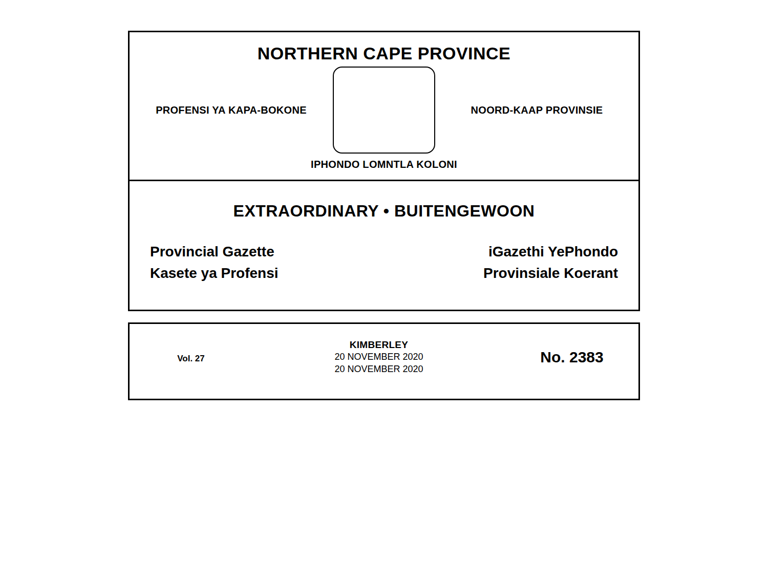NORTHERN CAPE PROVINCE
PROFENSI YA KAPA-BOKONE
NOORD-KAAP PROVINSIE
IPHONDO LOMNTLA KOLONI
EXTRAORDINARY • BUITENGEWOON
Provincial Gazette
Kasete ya Profensi
iGazethi YePhondo
Provinsiale Koerant
Vol. 27
KIMBERLEY
20 NOVEMBER 2020
20 NOVEMBER 2020
No. 2383